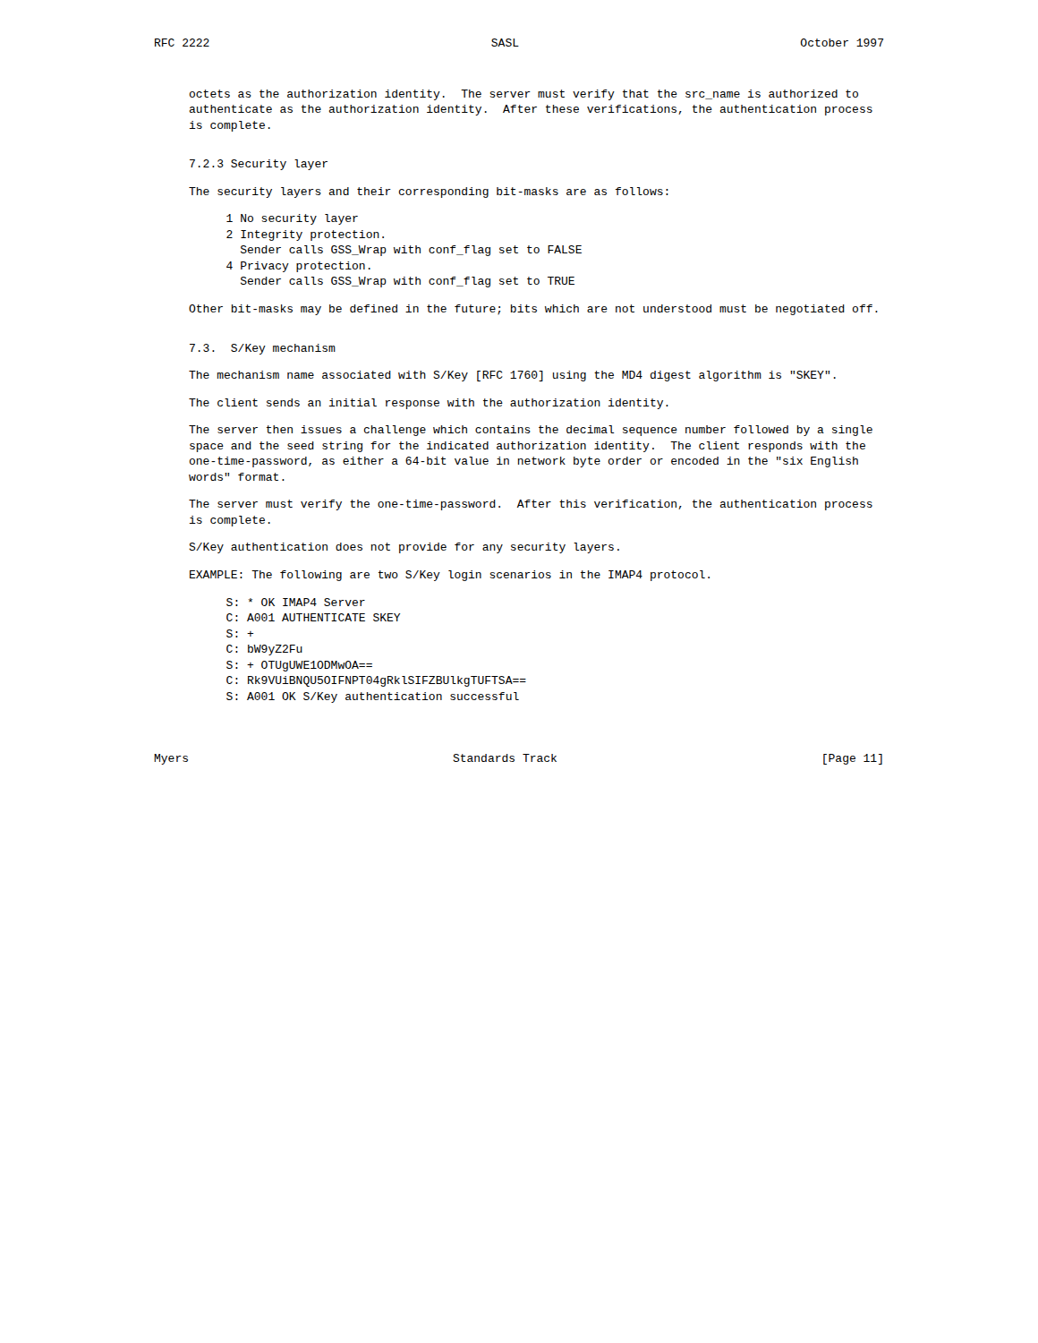RFC 2222 SASL October 1997
octets as the authorization identity. The server must verify that the src_name is authorized to authenticate as the authorization identity. After these verifications, the authentication process is complete.
7.2.3 Security layer
The security layers and their corresponding bit-masks are as follows:
  1 No security layer
  2 Integrity protection.
    Sender calls GSS_Wrap with conf_flag set to FALSE
  4 Privacy protection.
    Sender calls GSS_Wrap with conf_flag set to TRUE
Other bit-masks may be defined in the future; bits which are not understood must be negotiated off.
7.3. S/Key mechanism
The mechanism name associated with S/Key [RFC 1760] using the MD4 digest algorithm is "SKEY".
The client sends an initial response with the authorization identity.
The server then issues a challenge which contains the decimal sequence number followed by a single space and the seed string for the indicated authorization identity. The client responds with the one-time-password, as either a 64-bit value in network byte order or encoded in the "six English words" format.
The server must verify the one-time-password. After this verification, the authentication process is complete.
S/Key authentication does not provide for any security layers.
EXAMPLE: The following are two S/Key login scenarios in the IMAP4 protocol.
  S: * OK IMAP4 Server
  C: A001 AUTHENTICATE SKEY
  S: +
  C: bW9yZ2Fu
  S: + OTUgUWE1ODMwOA==
  C: Rk9VUiBNQU5OIFNPT04gRklSIFZBUlkgTUFTSA==
  S: A001 OK S/Key authentication successful
Myers Standards Track [Page 11]